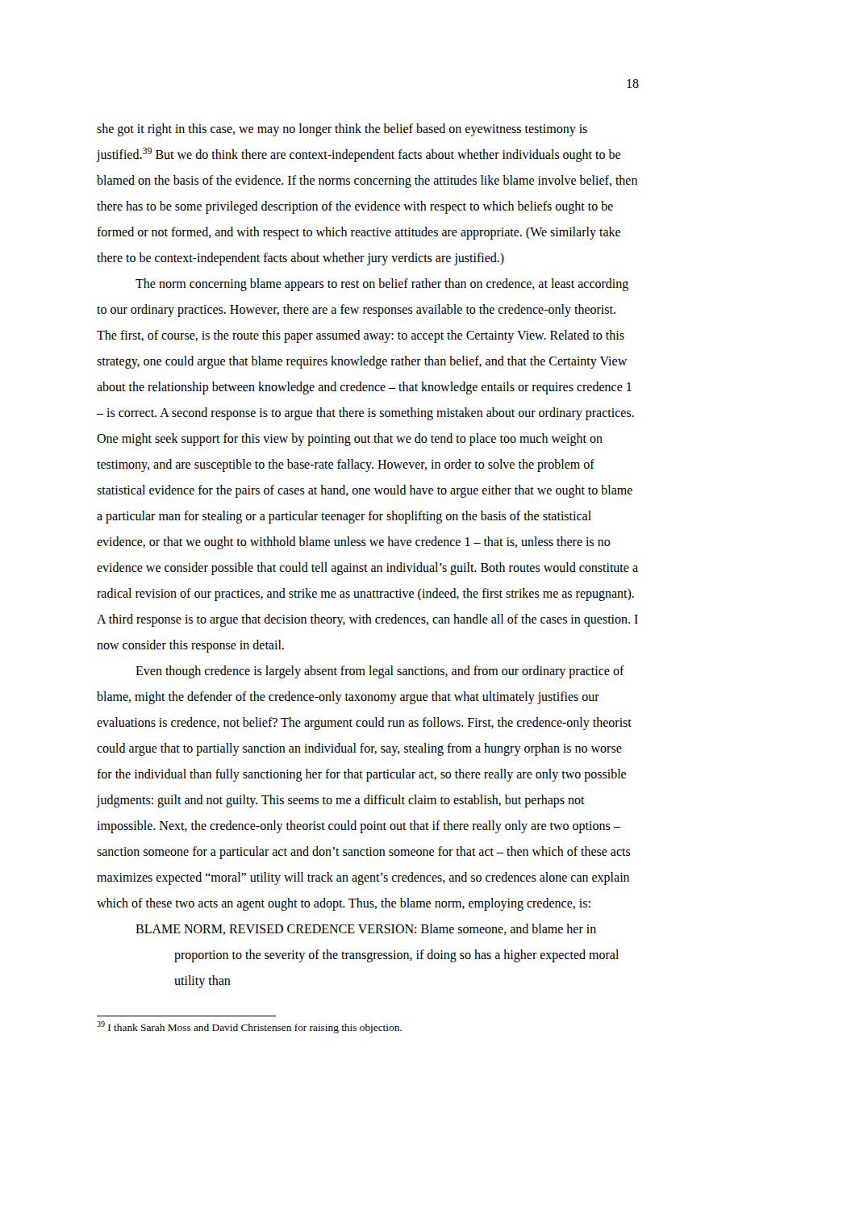18
she got it right in this case, we may no longer think the belief based on eyewitness testimony is justified.39 But we do think there are context-independent facts about whether individuals ought to be blamed on the basis of the evidence. If the norms concerning the attitudes like blame involve belief, then there has to be some privileged description of the evidence with respect to which beliefs ought to be formed or not formed, and with respect to which reactive attitudes are appropriate. (We similarly take there to be context-independent facts about whether jury verdicts are justified.)
The norm concerning blame appears to rest on belief rather than on credence, at least according to our ordinary practices. However, there are a few responses available to the credence-only theorist. The first, of course, is the route this paper assumed away: to accept the Certainty View. Related to this strategy, one could argue that blame requires knowledge rather than belief, and that the Certainty View about the relationship between knowledge and credence – that knowledge entails or requires credence 1 – is correct. A second response is to argue that there is something mistaken about our ordinary practices. One might seek support for this view by pointing out that we do tend to place too much weight on testimony, and are susceptible to the base-rate fallacy. However, in order to solve the problem of statistical evidence for the pairs of cases at hand, one would have to argue either that we ought to blame a particular man for stealing or a particular teenager for shoplifting on the basis of the statistical evidence, or that we ought to withhold blame unless we have credence 1 – that is, unless there is no evidence we consider possible that could tell against an individual’s guilt. Both routes would constitute a radical revision of our practices, and strike me as unattractive (indeed, the first strikes me as repugnant). A third response is to argue that decision theory, with credences, can handle all of the cases in question. I now consider this response in detail.
Even though credence is largely absent from legal sanctions, and from our ordinary practice of blame, might the defender of the credence-only taxonomy argue that what ultimately justifies our evaluations is credence, not belief? The argument could run as follows. First, the credence-only theorist could argue that to partially sanction an individual for, say, stealing from a hungry orphan is no worse for the individual than fully sanctioning her for that particular act, so there really are only two possible judgments: guilt and not guilty. This seems to me a difficult claim to establish, but perhaps not impossible. Next, the credence-only theorist could point out that if there really only are two options – sanction someone for a particular act and don’t sanction someone for that act – then which of these acts maximizes expected “moral” utility will track an agent’s credences, and so credences alone can explain which of these two acts an agent ought to adopt. Thus, the blame norm, employing credence, is:
BLAME NORM, REVISED CREDENCE VERSION: Blame someone, and blame her in
proportion to the severity of the transgression, if doing so has a higher expected moral utility than
39 I thank Sarah Moss and David Christensen for raising this objection.